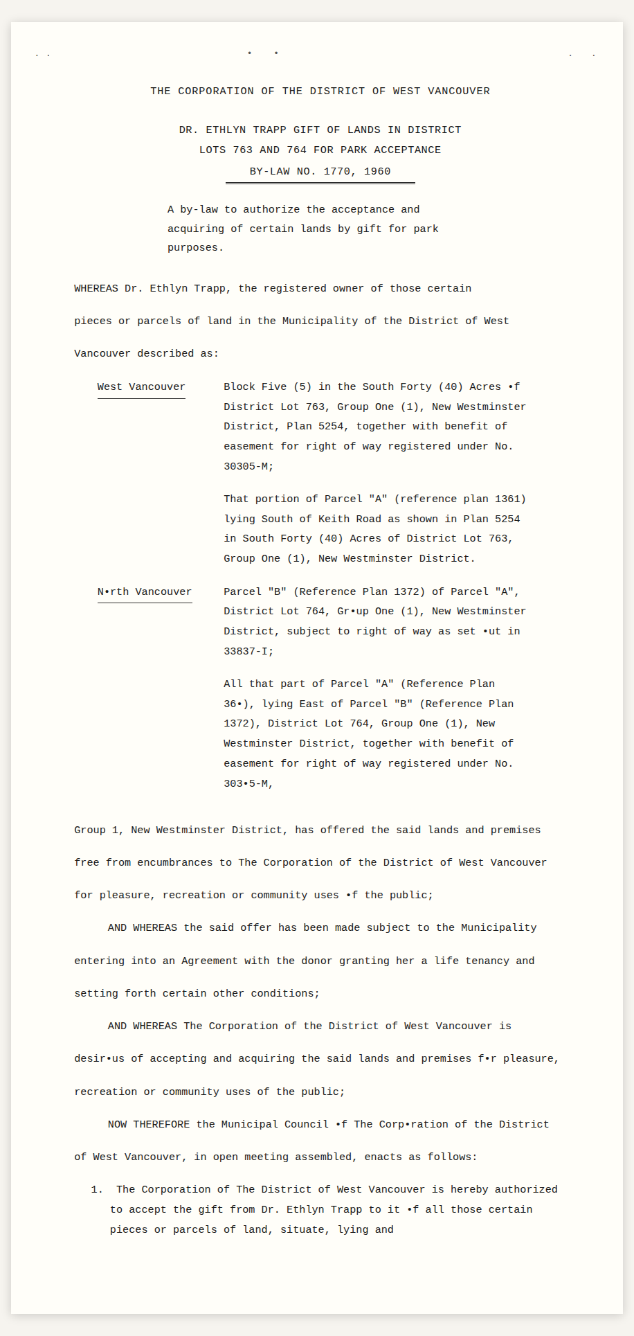. . • • . .
THE CORPORATION OF THE DISTRICT OF WEST VANCOUVER
DR. ETHLYN TRAPP GIFT OF LANDS IN DISTRICT LOTS 763 AND 764 FOR PARK ACCEPTANCE BY-LAW NO. 1770, 1960
A by-law to authorize the acceptance and acquiring of certain lands by gift for park purposes.
WHEREAS Dr. Ethlyn Trapp, the registered owner of those certain
pieces or parcels of land in the Municipality of the District of West
Vancouver described as:
| West Vancouver | Block Five (5) in the South Forty (40) Acres •f District Lot 763, Group One (1), New Westminster District, Plan 5254, together with benefit of easement for right of way registered under No. 30305-M; That portion of Parcel "A" (reference plan 1361) lying South of Keith Road as shown in Plan 5254 in South Forty (40) Acres of District Lot 763, Group One (1), New Westminster District. |
| N•rth Vancouver | Parcel "B" (Reference Plan 1372) of Parcel "A", District Lot 764, Gr•up One (1), New Westminster District, subject to right of way as set •ut in 33837-I; All that part of Parcel "A" (Reference Plan 36•), lying East of Parcel "B" (Reference Plan 1372), District Lot 764, Group One (1), New Westminster District, together with benefit of easement for right of way registered under No. 303•5-M, |
Group 1, New Westminster District, has offered the said lands and premises
free from encumbrances to The Corporation of the District of West Vancouver
for pleasure, recreation or community uses •f the public;
AND WHEREAS the said offer has been made subject to the Municipality
entering into an Agreement with the donor granting her a life tenancy and
setting forth certain other conditions;
AND WHEREAS The Corporation of the District of West Vancouver is
desir•us of accepting and acquiring the said lands and premises f•r pleasure,
recreation or community uses of the public;
NOW THEREFORE the Municipal Council •f The Corp•ration of the District
of West Vancouver, in open meeting assembled, enacts as follows:
The Corporation of The District of West Vancouver is hereby authorized to accept the gift from Dr. Ethlyn Trapp to it •f all those certain pieces or parcels of land, situate, lying and